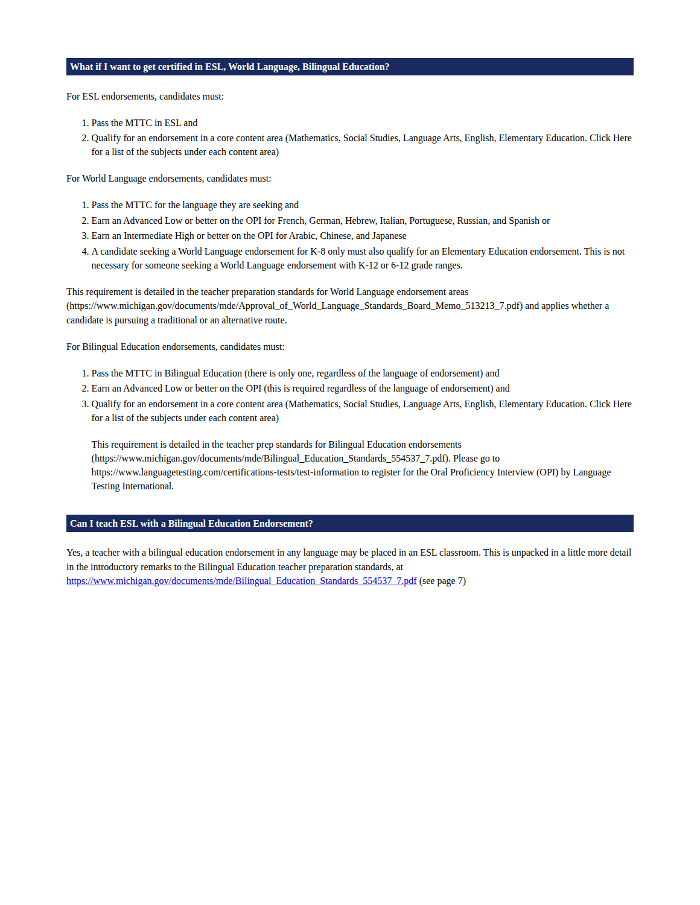What if I want to get certified in ESL, World Language, Bilingual Education?
For ESL endorsements, candidates must:
Pass the MTTC in ESL and
Qualify for an endorsement in a core content area (Mathematics, Social Studies, Language Arts, English, Elementary Education. Click Here for a list of the subjects under each content area)
For World Language endorsements, candidates must:
Pass the MTTC for the language they are seeking and
Earn an Advanced Low or better on the OPI for French, German, Hebrew, Italian, Portuguese, Russian, and Spanish or
Earn an Intermediate High or better on the OPI for Arabic, Chinese, and Japanese
A candidate seeking a World Language endorsement for K-8 only must also qualify for an Elementary Education endorsement. This is not necessary for someone seeking a World Language endorsement with K-12 or 6-12 grade ranges.
This requirement is detailed in the teacher preparation standards for World Language endorsement areas (https://www.michigan.gov/documents/mde/Approval_of_World_Language_Standards_Board_Memo_513213_7.pdf) and applies whether a candidate is pursuing a traditional or an alternative route.
For Bilingual Education endorsements, candidates must:
Pass the MTTC in Bilingual Education (there is only one, regardless of the language of endorsement) and
Earn an Advanced Low or better on the OPI (this is required regardless of the language of endorsement) and
Qualify for an endorsement in a core content area (Mathematics, Social Studies, Language Arts, English, Elementary Education. Click Here for a list of the subjects under each content area)
This requirement is detailed in the teacher prep standards for Bilingual Education endorsements (https://www.michigan.gov/documents/mde/Bilingual_Education_Standards_554537_7.pdf). Please go to https://www.languagetesting.com/certifications-tests/test-information to register for the Oral Proficiency Interview (OPI) by Language Testing International.
Can I teach ESL with a Bilingual Education Endorsement?
Yes, a teacher with a bilingual education endorsement in any language may be placed in an ESL classroom. This is unpacked in a little more detail in the introductory remarks to the Bilingual Education teacher preparation standards, at https://www.michigan.gov/documents/mde/Bilingual_Education_Standards_554537_7.pdf (see page 7)